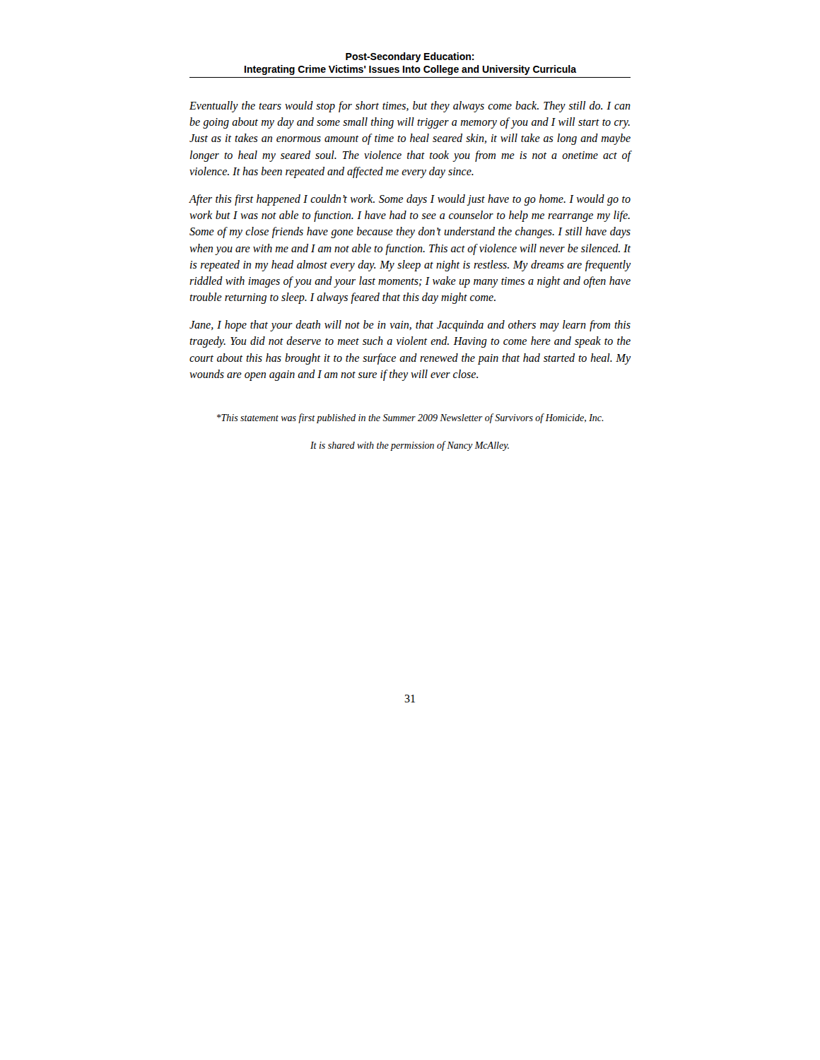Post-Secondary Education: Integrating Crime Victims' Issues Into College and University Curricula
Eventually the tears would stop for short times, but they always come back. They still do. I can be going about my day and some small thing will trigger a memory of you and I will start to cry. Just as it takes an enormous amount of time to heal seared skin, it will take as long and maybe longer to heal my seared soul. The violence that took you from me is not a onetime act of violence. It has been repeated and affected me every day since.
After this first happened I couldn’t work. Some days I would just have to go home. I would go to work but I was not able to function. I have had to see a counselor to help me rearrange my life. Some of my close friends have gone because they don’t understand the changes. I still have days when you are with me and I am not able to function. This act of violence will never be silenced. It is repeated in my head almost every day. My sleep at night is restless. My dreams are frequently riddled with images of you and your last moments; I wake up many times a night and often have trouble returning to sleep. I always feared that this day might come.
Jane, I hope that your death will not be in vain, that Jacquinda and others may learn from this tragedy. You did not deserve to meet such a violent end. Having to come here and speak to the court about this has brought it to the surface and renewed the pain that had started to heal. My wounds are open again and I am not sure if they will ever close.
*This statement was first published in the Summer 2009 Newsletter of Survivors of Homicide, Inc.
It is shared with the permission of Nancy McAlley.
31